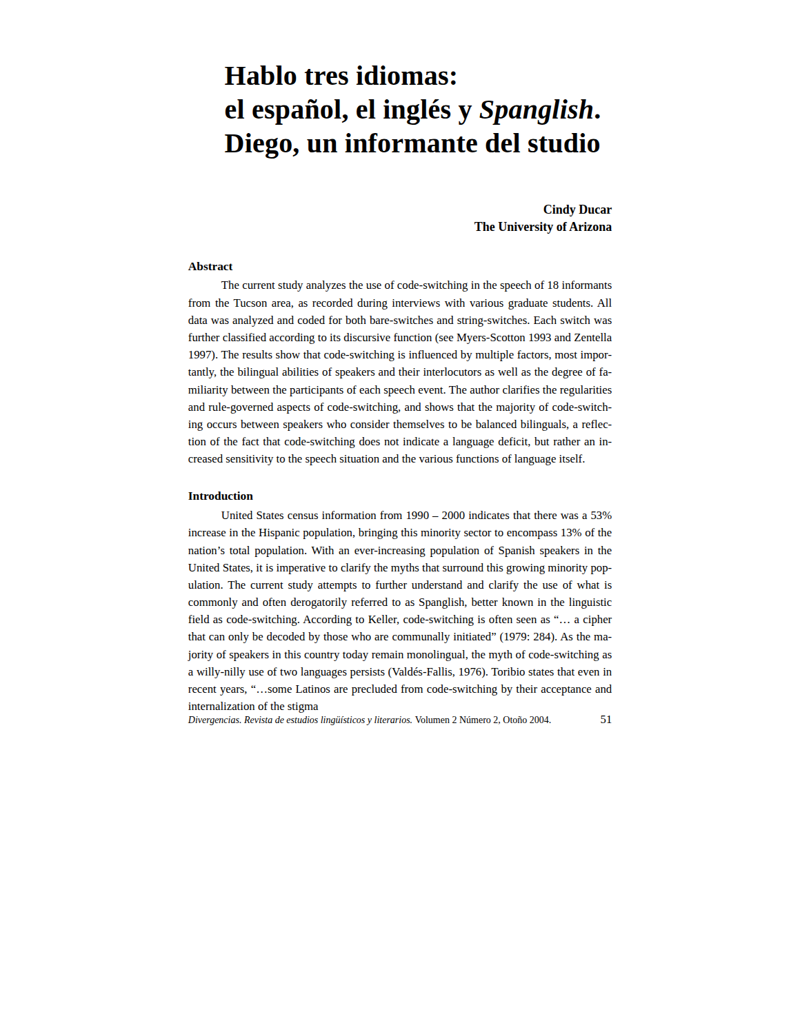Hablo tres idiomas:
el español, el inglés y Spanglish.
Diego, un informante del studio
Cindy Ducar
The University of Arizona
Abstract
The current study analyzes the use of code-switching in the speech of 18 informants from the Tucson area, as recorded during interviews with various graduate students. All data was analyzed and coded for both bare-switches and string-switches. Each switch was further classified according to its discursive function (see Myers-Scotton 1993 and Zentella 1997). The results show that code-switching is influenced by multiple factors, most importantly, the bilingual abilities of speakers and their interlocutors as well as the degree of familiarity between the participants of each speech event. The author clarifies the regularities and rule-governed aspects of code-switching, and shows that the majority of code-switching occurs between speakers who consider themselves to be balanced bilinguals, a reflection of the fact that code-switching does not indicate a language deficit, but rather an increased sensitivity to the speech situation and the various functions of language itself.
Introduction
United States census information from 1990 – 2000 indicates that there was a 53% increase in the Hispanic population, bringing this minority sector to encompass 13% of the nation’s total population. With an ever-increasing population of Spanish speakers in the United States, it is imperative to clarify the myths that surround this growing minority population. The current study attempts to further understand and clarify the use of what is commonly and often derogatorily referred to as Spanglish, better known in the linguistic field as code-switching. According to Keller, code-switching is often seen as “… a cipher that can only be decoded by those who are communally initiated” (1979: 284). As the majority of speakers in this country today remain monolingual, the myth of code-switching as a willy-nilly use of two languages persists (Valdés-Fallis, 1976). Toribio states that even in recent years, “…some Latinos are precluded from code-switching by their acceptance and internalization of the stigma
Divergencias. Revista de estudios lingüísticos y literarios. Volumen 2 Número 2, Otoño 2004.
51